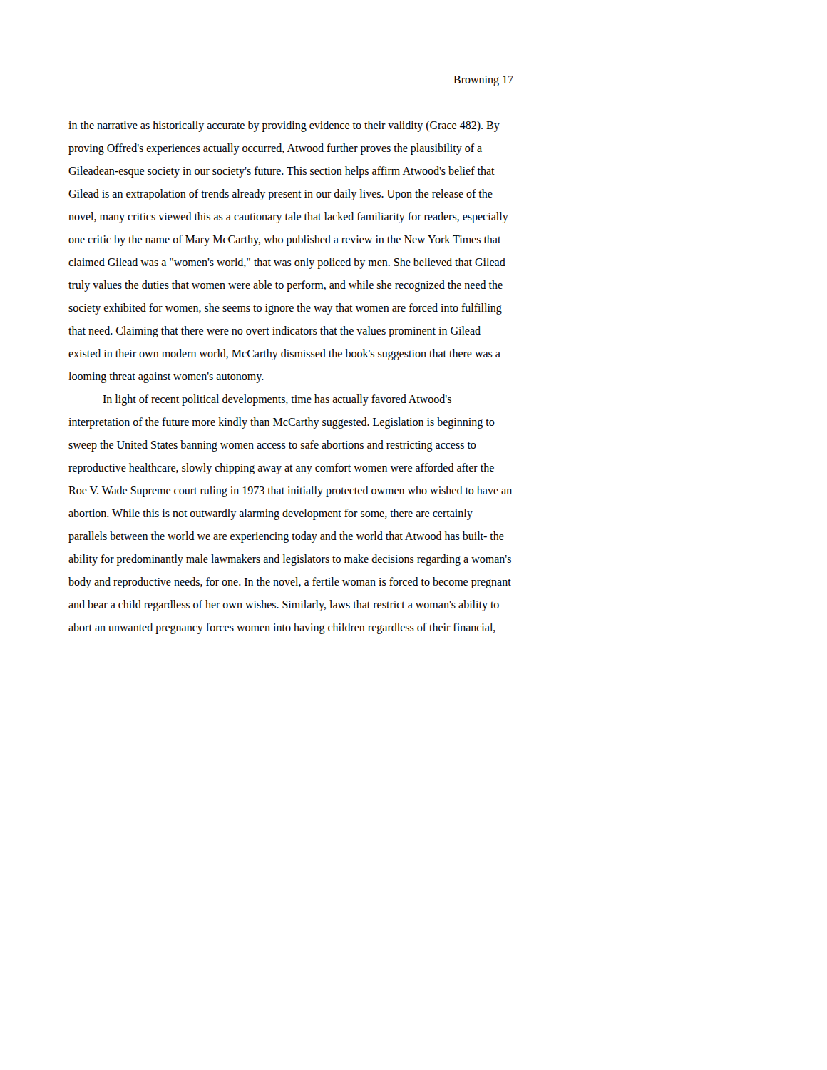Browning 17
in the narrative as historically accurate by providing evidence to their validity (Grace 482). By proving Offred's experiences actually occurred, Atwood further proves the plausibility of a Gileadean-esque society in our society's future. This section helps affirm Atwood's belief that Gilead is an extrapolation of trends already present in our daily lives. Upon the release of the novel, many critics viewed this as a cautionary tale that lacked familiarity for readers, especially one critic by the name of Mary McCarthy, who published a review in the New York Times that claimed Gilead was a "women's world," that was only policed by men. She believed that Gilead truly values the duties that women were able to perform, and while she recognized the need the society exhibited for women, she seems to ignore the way that women are forced into fulfilling that need. Claiming that there were no overt indicators that the values prominent in Gilead existed in their own modern world, McCarthy dismissed the book's suggestion that there was a looming threat against women's autonomy.
In light of recent political developments, time has actually favored Atwood's interpretation of the future more kindly than McCarthy suggested. Legislation is beginning to sweep the United States banning women access to safe abortions and restricting access to reproductive healthcare, slowly chipping away at any comfort women were afforded after the Roe V. Wade Supreme court ruling in 1973 that initially protected owmen who wished to have an abortion. While this is not outwardly alarming development for some, there are certainly parallels between the world we are experiencing today and the world that Atwood has built- the ability for predominantly male lawmakers and legislators to make decisions regarding a woman's body and reproductive needs, for one. In the novel, a fertile woman is forced to become pregnant and bear a child regardless of her own wishes. Similarly, laws that restrict a woman's ability to abort an unwanted pregnancy forces women into having children regardless of their financial,